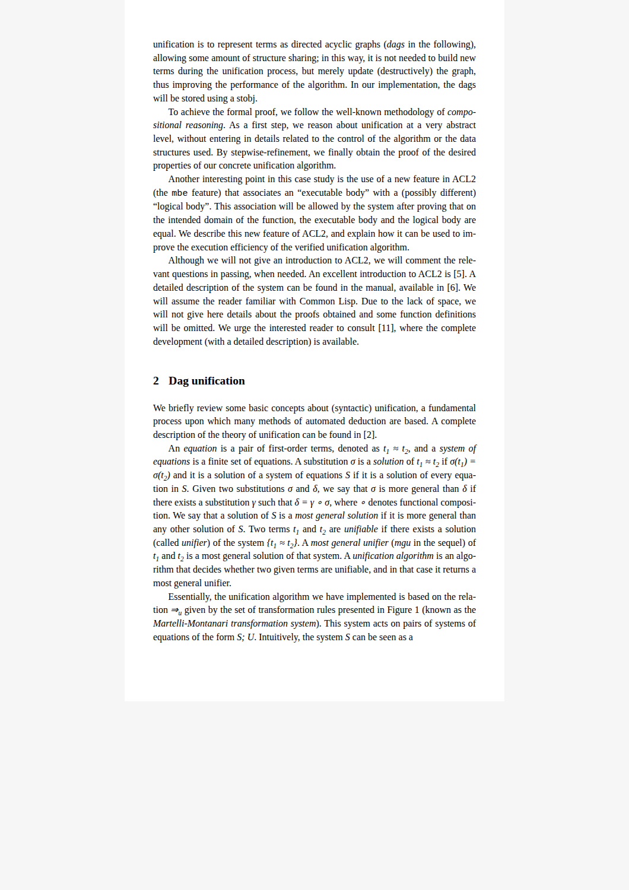unification is to represent terms as directed acyclic graphs (dags in the following), allowing some amount of structure sharing; in this way, it is not needed to build new terms during the unification process, but merely update (destructively) the graph, thus improving the performance of the algorithm. In our implementation, the dags will be stored using a stobj.
To achieve the formal proof, we follow the well-known methodology of compositional reasoning. As a first step, we reason about unification at a very abstract level, without entering in details related to the control of the algorithm or the data structures used. By stepwise-refinement, we finally obtain the proof of the desired properties of our concrete unification algorithm.
Another interesting point in this case study is the use of a new feature in ACL2 (the mbe feature) that associates an “executable body” with a (possibly different) “logical body”. This association will be allowed by the system after proving that on the intended domain of the function, the executable body and the logical body are equal. We describe this new feature of ACL2, and explain how it can be used to improve the execution efficiency of the verified unification algorithm.
Although we will not give an introduction to ACL2, we will comment the relevant questions in passing, when needed. An excellent introduction to ACL2 is [5]. A detailed description of the system can be found in the manual, available in [6]. We will assume the reader familiar with Common Lisp. Due to the lack of space, we will not give here details about the proofs obtained and some function definitions will be omitted. We urge the interested reader to consult [11], where the complete development (with a detailed description) is available.
2 Dag unification
We briefly review some basic concepts about (syntactic) unification, a fundamental process upon which many methods of automated deduction are based. A complete description of the theory of unification can be found in [2].
An equation is a pair of first-order terms, denoted as t1 ≈ t2, and a system of equations is a finite set of equations. A substitution σ is a solution of t1 ≈ t2 if σ(t1) = σ(t2) and it is a solution of a system of equations S if it is a solution of every equation in S. Given two substitutions σ and δ, we say that σ is more general than δ if there exists a substitution γ such that δ = γ ∘ σ, where ∘ denotes functional composition. We say that a solution of S is a most general solution if it is more general than any other solution of S. Two terms t1 and t2 are unifiable if there exists a solution (called unifier) of the system {t1 ≈ t2}. A most general unifier (mgu in the sequel) of t1 and t2 is a most general solution of that system. A unification algorithm is an algorithm that decides whether two given terms are unifiable, and in that case it returns a most general unifier.
Essentially, the unification algorithm we have implemented is based on the relation ⇒u given by the set of transformation rules presented in Figure 1 (known as the Martelli-Montanari transformation system). This system acts on pairs of systems of equations of the form S; U. Intuitively, the system S can be seen as a